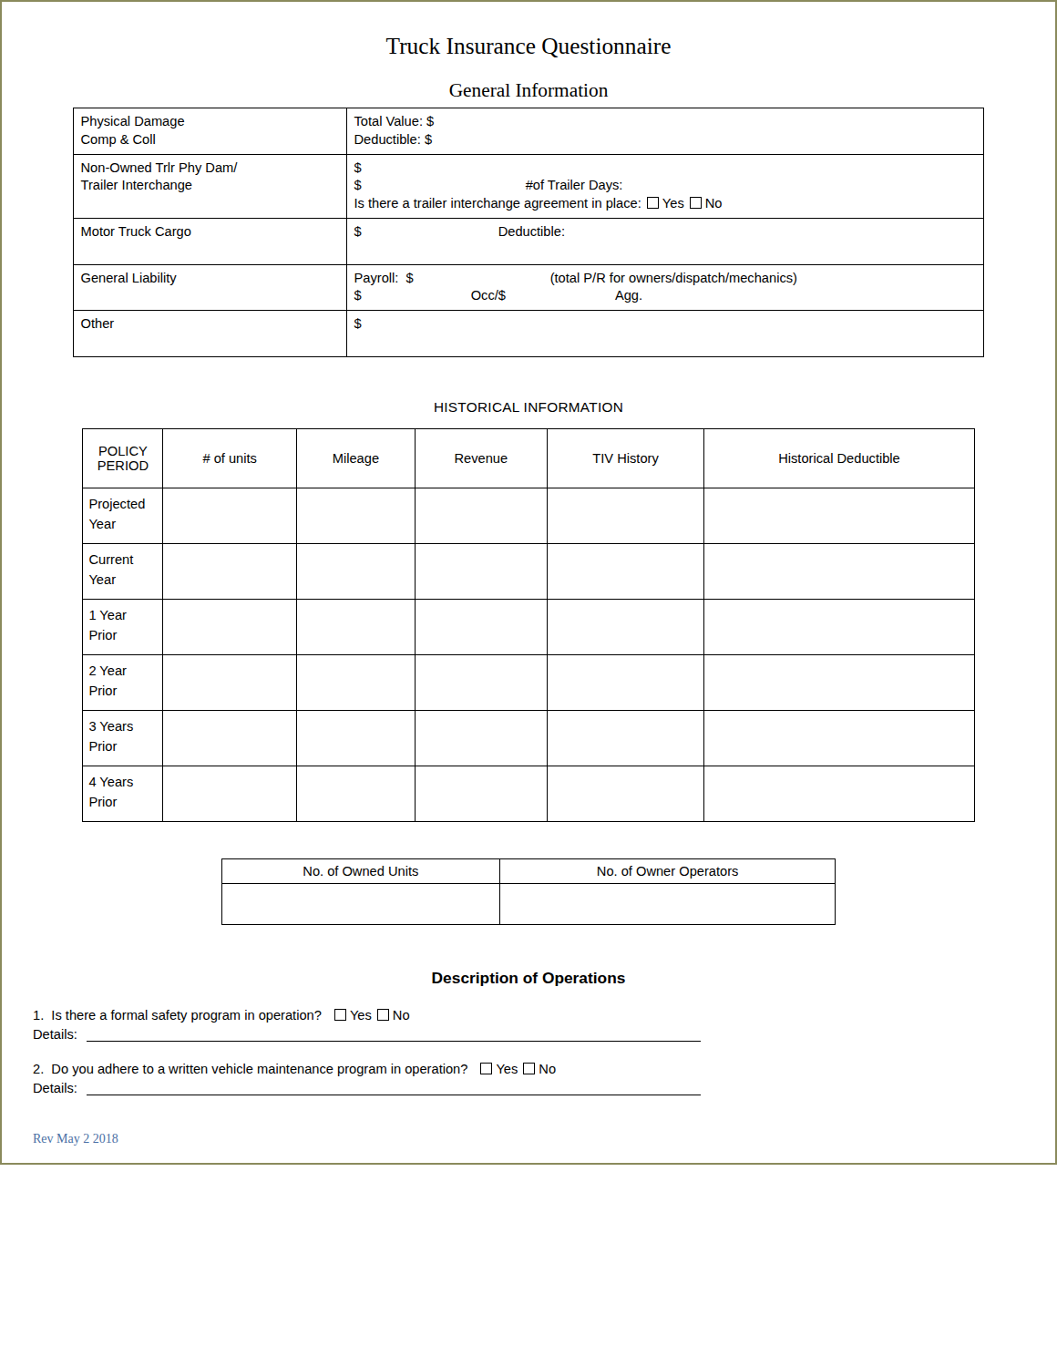Truck Insurance Questionnaire
General Information
| Physical Damage Comp & Coll | Total Value: $ Deductible: $ |
| Non-Owned Trlr Phy Dam/ Trailer Interchange | $ $ #of Trailer Days: Is there a trailer interchange agreement in place: Yes No |
| Motor Truck Cargo | $ Deductible: |
| General Liability | Payroll: $ (total P/R for owners/dispatch/mechanics) $ Occ/$ Agg. |
| Other | $ |
HISTORICAL INFORMATION
| POLICY PERIOD | # of units | Mileage | Revenue | TIV History | Historical Deductible |
| --- | --- | --- | --- | --- | --- |
| Projected Year | | | | | |
| Current Year | | | | | |
| 1 Year Prior | | | | | |
| 2 Year Prior | | | | | |
| 3 Years Prior | | | | | |
| 4 Years Prior | | | | | |
| No. of Owned Units | No. of Owner Operators |
| --- | --- |
Description of Operations
1. Is there a formal safety program in operation? Yes No
Details:
2. Do you adhere to a written vehicle maintenance program in operation? Yes No
Details:
Rev May 2 2018